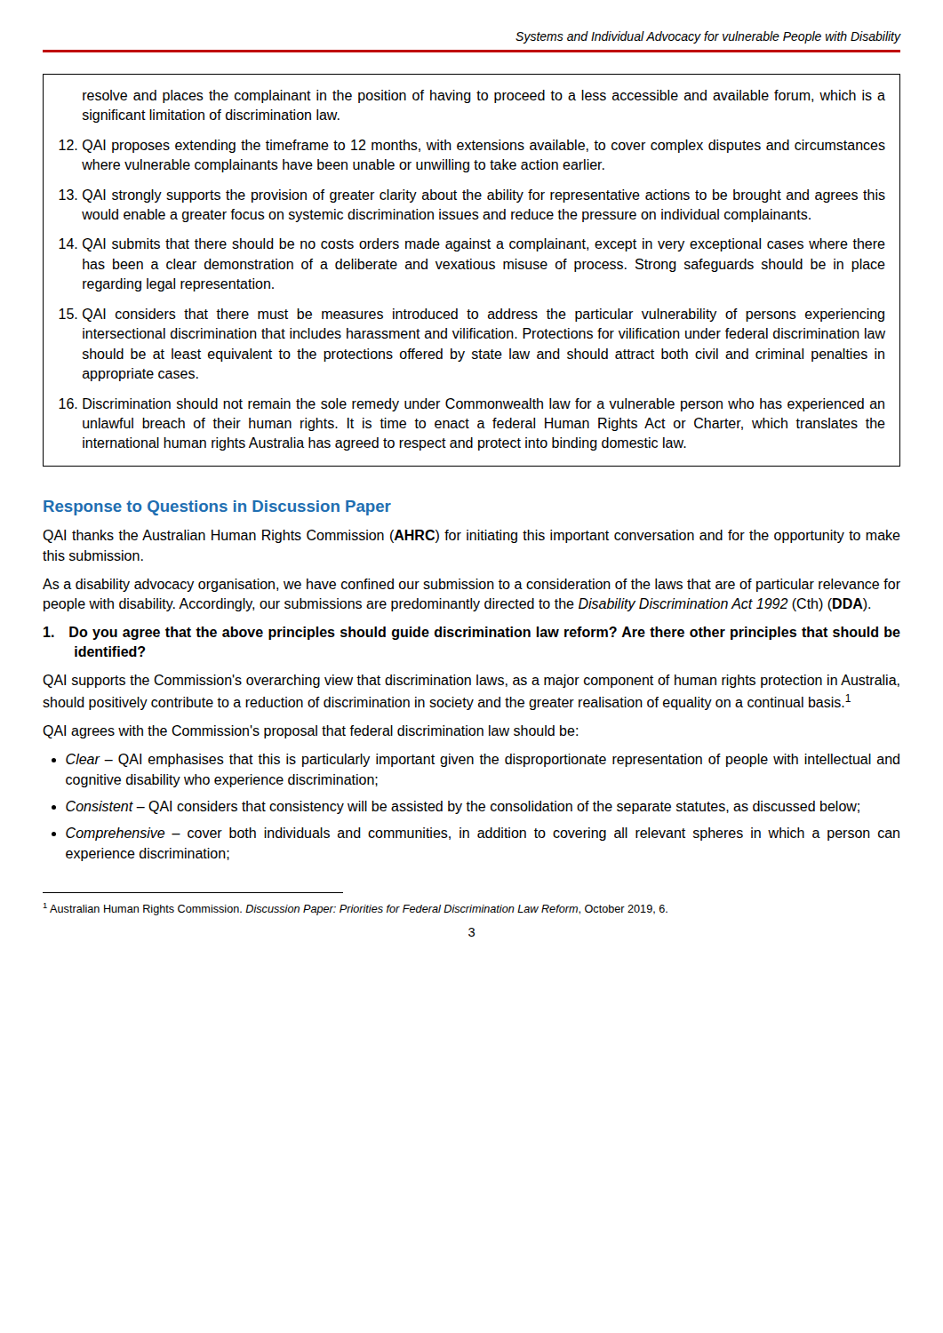Systems and Individual Advocacy for vulnerable People with Disability
resolve and places the complainant in the position of having to proceed to a less accessible and available forum, which is a significant limitation of discrimination law.
QAI proposes extending the timeframe to 12 months, with extensions available, to cover complex disputes and circumstances where vulnerable complainants have been unable or unwilling to take action earlier.
QAI strongly supports the provision of greater clarity about the ability for representative actions to be brought and agrees this would enable a greater focus on systemic discrimination issues and reduce the pressure on individual complainants.
QAI submits that there should be no costs orders made against a complainant, except in very exceptional cases where there has been a clear demonstration of a deliberate and vexatious misuse of process. Strong safeguards should be in place regarding legal representation.
QAI considers that there must be measures introduced to address the particular vulnerability of persons experiencing intersectional discrimination that includes harassment and vilification. Protections for vilification under federal discrimination law should be at least equivalent to the protections offered by state law and should attract both civil and criminal penalties in appropriate cases.
Discrimination should not remain the sole remedy under Commonwealth law for a vulnerable person who has experienced an unlawful breach of their human rights. It is time to enact a federal Human Rights Act or Charter, which translates the international human rights Australia has agreed to respect and protect into binding domestic law.
Response to Questions in Discussion Paper
QAI thanks the Australian Human Rights Commission (AHRC) for initiating this important conversation and for the opportunity to make this submission.
As a disability advocacy organisation, we have confined our submission to a consideration of the laws that are of particular relevance for people with disability. Accordingly, our submissions are predominantly directed to the Disability Discrimination Act 1992 (Cth) (DDA).
1. Do you agree that the above principles should guide discrimination law reform? Are there other principles that should be identified?
QAI supports the Commission's overarching view that discrimination laws, as a major component of human rights protection in Australia, should positively contribute to a reduction of discrimination in society and the greater realisation of equality on a continual basis.1
QAI agrees with the Commission's proposal that federal discrimination law should be:
Clear – QAI emphasises that this is particularly important given the disproportionate representation of people with intellectual and cognitive disability who experience discrimination;
Consistent – QAI considers that consistency will be assisted by the consolidation of the separate statutes, as discussed below;
Comprehensive – cover both individuals and communities, in addition to covering all relevant spheres in which a person can experience discrimination;
1 Australian Human Rights Commission. Discussion Paper: Priorities for Federal Discrimination Law Reform, October 2019, 6.
3